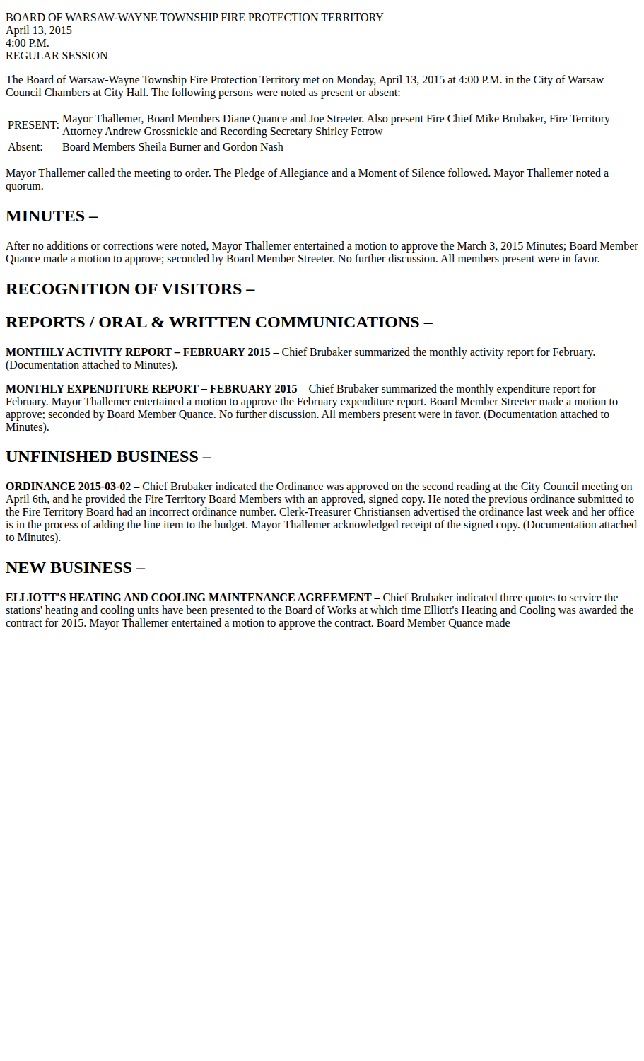BOARD OF WARSAW-WAYNE TOWNSHIP FIRE PROTECTION TERRITORY
April 13, 2015
4:00 P.M.
REGULAR SESSION
The Board of Warsaw-Wayne Township Fire Protection Territory met on Monday, April 13, 2015 at 4:00 P.M. in the City of Warsaw Council Chambers at City Hall. The following persons were noted as present or absent:
| PRESENT: | Mayor Thallemer, Board Members Diane Quance and Joe Streeter. Also present Fire Chief Mike Brubaker, Fire Territory Attorney Andrew Grossnickle and Recording Secretary Shirley Fetrow |
| Absent: | Board Members Sheila Burner and Gordon Nash |
Mayor Thallemer called the meeting to order. The Pledge of Allegiance and a Moment of Silence followed. Mayor Thallemer noted a quorum.
MINUTES –
After no additions or corrections were noted, Mayor Thallemer entertained a motion to approve the March 3, 2015 Minutes; Board Member Quance made a motion to approve; seconded by Board Member Streeter. No further discussion. All members present were in favor.
RECOGNITION OF VISITORS –
REPORTS / ORAL & WRITTEN COMMUNICATIONS –
MONTHLY ACTIVITY REPORT – FEBRUARY 2015 – Chief Brubaker summarized the monthly activity report for February. (Documentation attached to Minutes).
MONTHLY EXPENDITURE REPORT – FEBRUARY 2015 – Chief Brubaker summarized the monthly expenditure report for February. Mayor Thallemer entertained a motion to approve the February expenditure report. Board Member Streeter made a motion to approve; seconded by Board Member Quance. No further discussion. All members present were in favor. (Documentation attached to Minutes).
UNFINISHED BUSINESS –
ORDINANCE 2015-03-02 – Chief Brubaker indicated the Ordinance was approved on the second reading at the City Council meeting on April 6th, and he provided the Fire Territory Board Members with an approved, signed copy. He noted the previous ordinance submitted to the Fire Territory Board had an incorrect ordinance number. Clerk-Treasurer Christiansen advertised the ordinance last week and her office is in the process of adding the line item to the budget. Mayor Thallemer acknowledged receipt of the signed copy. (Documentation attached to Minutes).
NEW BUSINESS –
ELLIOTT'S HEATING AND COOLING MAINTENANCE AGREEMENT – Chief Brubaker indicated three quotes to service the stations' heating and cooling units have been presented to the Board of Works at which time Elliott's Heating and Cooling was awarded the contract for 2015. Mayor Thallemer entertained a motion to approve the contract. Board Member Quance made